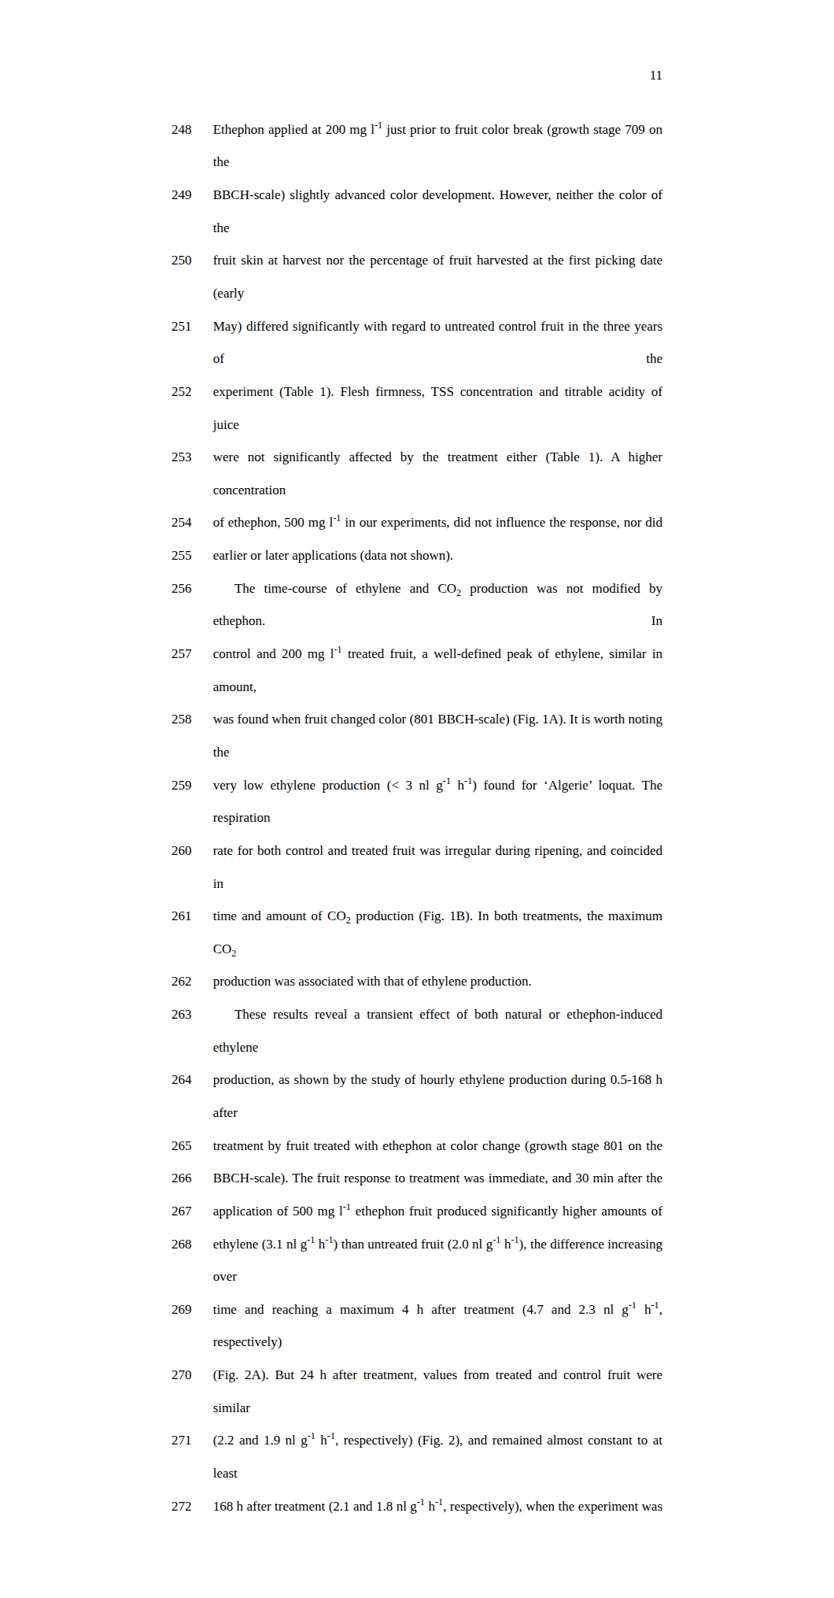11
248
Ethephon applied at 200 mg l-1 just prior to fruit color break (growth stage 709 on the
249
BBCH-scale) slightly advanced color development. However, neither the color of the
250
fruit skin at harvest nor the percentage of fruit harvested at the first picking date (early
251
May) differed significantly with regard to untreated control fruit in the three years of the
252
experiment (Table 1). Flesh firmness, TSS concentration and titrable acidity of juice
253
were not significantly affected by the treatment either (Table 1). A higher concentration
254
of ethephon, 500 mg l-1 in our experiments, did not influence the response, nor did
255
earlier or later applications (data not shown).
256
The time-course of ethylene and CO2 production was not modified by ethephon. In
257
control and 200 mg l-1 treated fruit, a well-defined peak of ethylene, similar in amount,
258
was found when fruit changed color (801 BBCH-scale) (Fig. 1A). It is worth noting the
259
very low ethylene production (< 3 nl g-1 h-1) found for ‘Algerie’ loquat. The respiration
260
rate for both control and treated fruit was irregular during ripening, and coincided in
261
time and amount of CO2 production (Fig. 1B). In both treatments, the maximum CO2
262
production was associated with that of ethylene production.
263
These results reveal a transient effect of both natural or ethephon-induced ethylene
264
production, as shown by the study of hourly ethylene production during 0.5-168 h after
265
treatment by fruit treated with ethephon at color change (growth stage 801 on the
266
BBCH-scale). The fruit response to treatment was immediate, and 30 min after the
267
application of 500 mg l-1 ethephon fruit produced significantly higher amounts of
268
ethylene (3.1 nl g-1 h-1) than untreated fruit (2.0 nl g-1 h-1), the difference increasing over
269
time and reaching a maximum 4 h after treatment (4.7 and 2.3 nl g-1 h-1, respectively)
270
(Fig. 2A). But 24 h after treatment, values from treated and control fruit were similar
271
(2.2 and 1.9 nl g-1 h-1, respectively) (Fig. 2), and remained almost constant to at least
272
168 h after treatment (2.1 and 1.8 nl g-1 h-1, respectively), when the experiment was